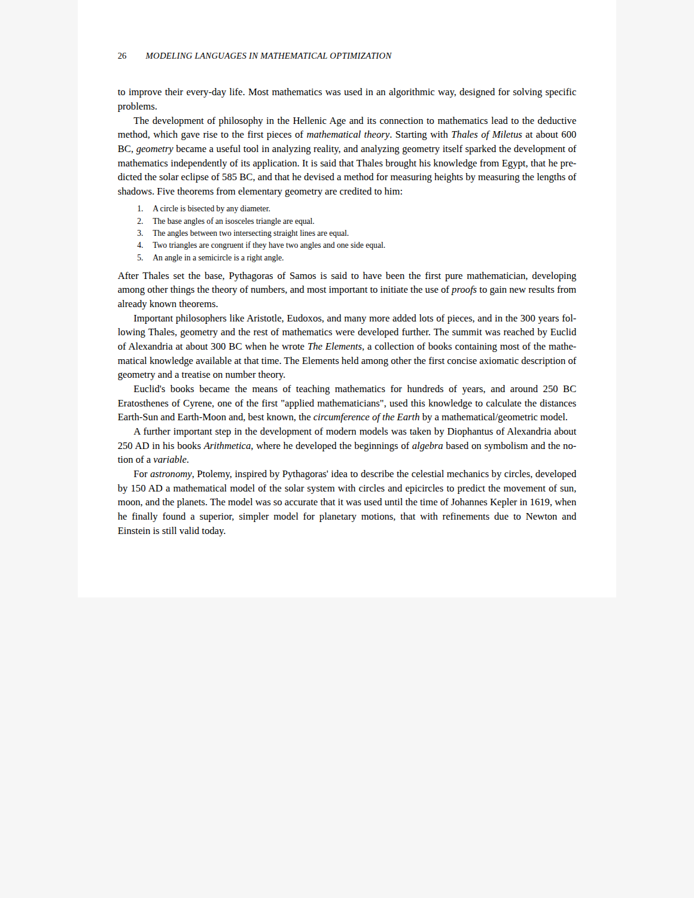26 MODELING LANGUAGES IN MATHEMATICAL OPTIMIZATION
to improve their every-day life. Most mathematics was used in an algorithmic way, designed for solving specific problems.
The development of philosophy in the Hellenic Age and its connection to mathematics lead to the deductive method, which gave rise to the first pieces of mathematical theory. Starting with Thales of Miletus at about 600 BC, geometry became a useful tool in analyzing reality, and analyzing geometry itself sparked the development of mathematics independently of its application. It is said that Thales brought his knowledge from Egypt, that he predicted the solar eclipse of 585 BC, and that he devised a method for measuring heights by measuring the lengths of shadows. Five theorems from elementary geometry are credited to him:
A circle is bisected by any diameter.
The base angles of an isosceles triangle are equal.
The angles between two intersecting straight lines are equal.
Two triangles are congruent if they have two angles and one side equal.
An angle in a semicircle is a right angle.
After Thales set the base, Pythagoras of Samos is said to have been the first pure mathematician, developing among other things the theory of numbers, and most important to initiate the use of proofs to gain new results from already known theorems.
Important philosophers like Aristotle, Eudoxos, and many more added lots of pieces, and in the 300 years following Thales, geometry and the rest of mathematics were developed further. The summit was reached by Euclid of Alexandria at about 300 BC when he wrote The Elements, a collection of books containing most of the mathematical knowledge available at that time. The Elements held among other the first concise axiomatic description of geometry and a treatise on number theory.
Euclid's books became the means of teaching mathematics for hundreds of years, and around 250 BC Eratosthenes of Cyrene, one of the first "applied mathematicians", used this knowledge to calculate the distances Earth-Sun and Earth-Moon and, best known, the circumference of the Earth by a mathematical/geometric model.
A further important step in the development of modern models was taken by Diophantus of Alexandria about 250 AD in his books Arithmetica, where he developed the beginnings of algebra based on symbolism and the notion of a variable.
For astronomy, Ptolemy, inspired by Pythagoras' idea to describe the celestial mechanics by circles, developed by 150 AD a mathematical model of the solar system with circles and epicircles to predict the movement of sun, moon, and the planets. The model was so accurate that it was used until the time of Johannes Kepler in 1619, when he finally found a superior, simpler model for planetary motions, that with refinements due to Newton and Einstein is still valid today.